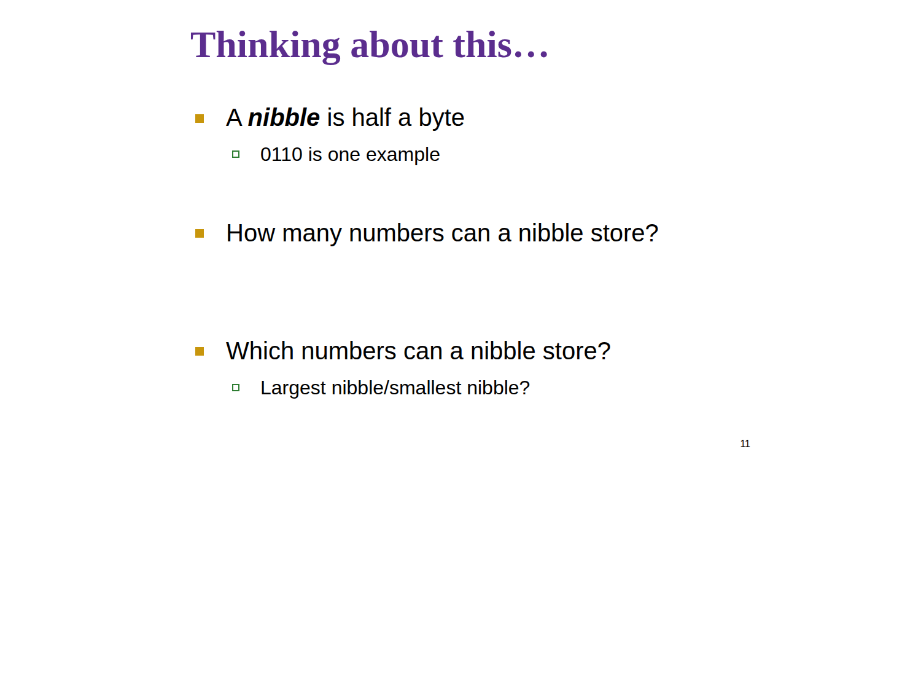Thinking about this…
A nibble is half a byte
0110 is one example
How many numbers can a nibble store?
Which numbers can a nibble store?
Largest nibble/smallest nibble?
11